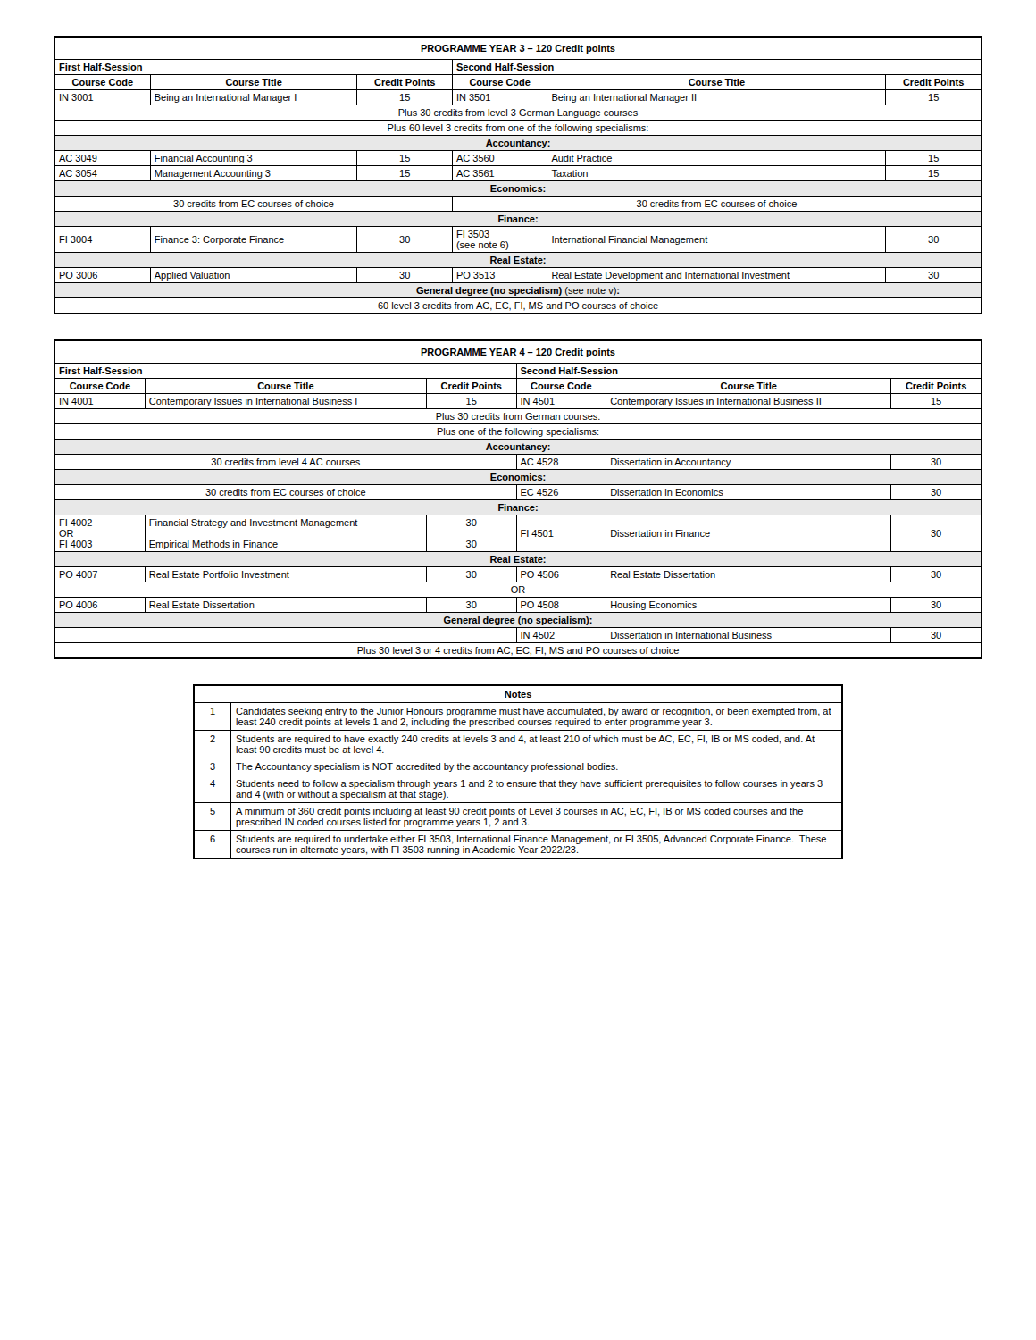| PROGRAMME YEAR 3 – 120 Credit points |
| First Half-Session | Second Half-Session |
| Course Code | Course Title | Credit Points | Course Code | Course Title | Credit Points |
| IN 3001 | Being an International Manager I | 15 | IN 3501 | Being an International Manager II | 15 |
| Plus 30 credits from level 3 German Language courses |
| Plus 60 level 3 credits from one of the following specialisms: |
| Accountancy: |
| AC 3049 | Financial Accounting 3 | 15 | AC 3560 | Audit Practice | 15 |
| AC 3054 | Management Accounting 3 | 15 | AC 3561 | Taxation | 15 |
| Economics: |
| 30 credits from EC courses of choice | 30 credits from EC courses of choice |
| Finance: |
| FI 3004 | Finance 3: Corporate Finance | 30 | FI 3503 (see note 6) | International Financial Management | 30 |
| Real Estate: |
| PO 3006 | Applied Valuation | 30 | PO 3513 | Real Estate Development and International Investment | 30 |
| General degree (no specialism) (see note v) : |
| 60 level 3 credits from AC, EC, FI, MS and PO courses of choice |
| PROGRAMME YEAR 4 – 120 Credit points |
| First Half-Session | Second Half-Session |
| Course Code | Course Title | Credit Points | Course Code | Course Title | Credit Points |
| IN 4001 | Contemporary Issues in International Business I | 15 | IN 4501 | Contemporary Issues in International Business II | 15 |
| Plus 30 credits from German courses. |
| Plus one of the following specialisms: |
| Accountancy: |
| 30 credits from level 4 AC courses | AC 4528 | Dissertation in Accountancy | 30 |
| Economics: |
| 30 credits from EC courses of choice | EC 4526 | Dissertation in Economics | 30 |
| Finance: |
| FI 4002 OR FI 4003 | Financial Strategy and Investment Management Empirical Methods in Finance | 30 30 | FI 4501 | Dissertation in Finance | 30 |
| Real Estate: |
| PO 4007 | Real Estate Portfolio Investment | 30 | PO 4506 | Real Estate Dissertation | 30 |
| OR |
| PO 4006 | Real Estate Dissertation | 30 | PO 4508 | Housing Economics | 30 |
| General degree (no specialism): |
| | IN 4502 | Dissertation in International Business | 30 |
| Plus 30 level 3 or 4 credits from AC, EC, FI, MS and PO courses of choice |
| Notes |
| 1 | Candidates seeking entry to the Junior Honours programme must have accumulated, by award or recognition, or been exempted from, at least 240 credit points at levels 1 and 2, including the prescribed courses required to enter programme year 3. |
| 2 | Students are required to have exactly 240 credits at levels 3 and 4, at least 210 of which must be AC, EC, FI, IB or MS coded, and. At least 90 credits must be at level 4. |
| 3 | The Accountancy specialism is NOT accredited by the accountancy professional bodies. |
| 4 | Students need to follow a specialism through years 1 and 2 to ensure that they have sufficient prerequisites to follow courses in years 3 and 4 (with or without a specialism at that stage). |
| 5 | A minimum of 360 credit points including at least 90 credit points of Level 3 courses in AC, EC, FI, IB or MS coded courses and the prescribed IN coded courses listed for programme years 1, 2 and 3. |
| 6 | Students are required to undertake either FI 3503, International Finance Management, or FI 3505, Advanced Corporate Finance. These courses run in alternate years, with FI 3503 running in Academic Year 2022/23. |